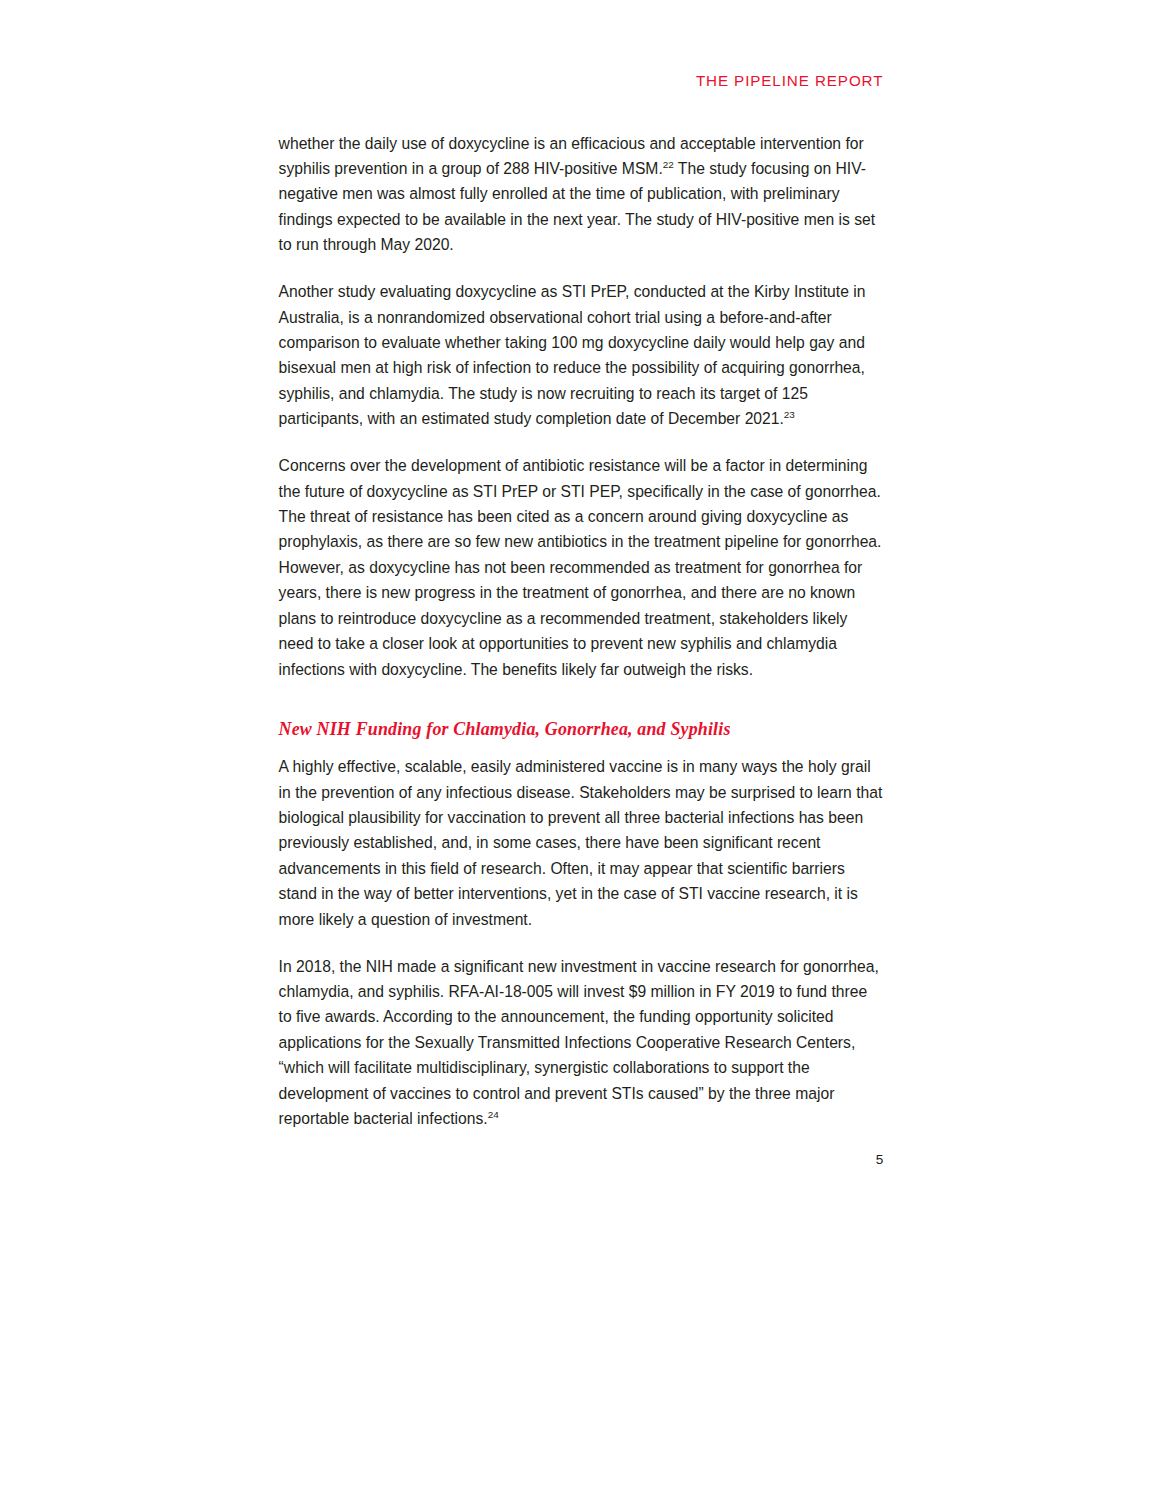THE PIPELINE REPORT
whether the daily use of doxycycline is an efficacious and acceptable intervention for syphilis prevention in a group of 288 HIV-positive MSM.22 The study focusing on HIV-negative men was almost fully enrolled at the time of publication, with preliminary findings expected to be available in the next year. The study of HIV-positive men is set to run through May 2020.
Another study evaluating doxycycline as STI PrEP, conducted at the Kirby Institute in Australia, is a nonrandomized observational cohort trial using a before-and-after comparison to evaluate whether taking 100 mg doxycycline daily would help gay and bisexual men at high risk of infection to reduce the possibility of acquiring gonorrhea, syphilis, and chlamydia. The study is now recruiting to reach its target of 125 participants, with an estimated study completion date of December 2021.23
Concerns over the development of antibiotic resistance will be a factor in determining the future of doxycycline as STI PrEP or STI PEP, specifically in the case of gonorrhea. The threat of resistance has been cited as a concern around giving doxycycline as prophylaxis, as there are so few new antibiotics in the treatment pipeline for gonorrhea. However, as doxycycline has not been recommended as treatment for gonorrhea for years, there is new progress in the treatment of gonorrhea, and there are no known plans to reintroduce doxycycline as a recommended treatment, stakeholders likely need to take a closer look at opportunities to prevent new syphilis and chlamydia infections with doxycycline. The benefits likely far outweigh the risks.
New NIH Funding for Chlamydia, Gonorrhea, and Syphilis
A highly effective, scalable, easily administered vaccine is in many ways the holy grail in the prevention of any infectious disease. Stakeholders may be surprised to learn that biological plausibility for vaccination to prevent all three bacterial infections has been previously established, and, in some cases, there have been significant recent advancements in this field of research. Often, it may appear that scientific barriers stand in the way of better interventions, yet in the case of STI vaccine research, it is more likely a question of investment.
In 2018, the NIH made a significant new investment in vaccine research for gonorrhea, chlamydia, and syphilis. RFA-AI-18-005 will invest $9 million in FY 2019 to fund three to five awards. According to the announcement, the funding opportunity solicited applications for the Sexually Transmitted Infections Cooperative Research Centers, “which will facilitate multidisciplinary, synergistic collaborations to support the development of vaccines to control and prevent STIs caused” by the three major reportable bacterial infections.24
5